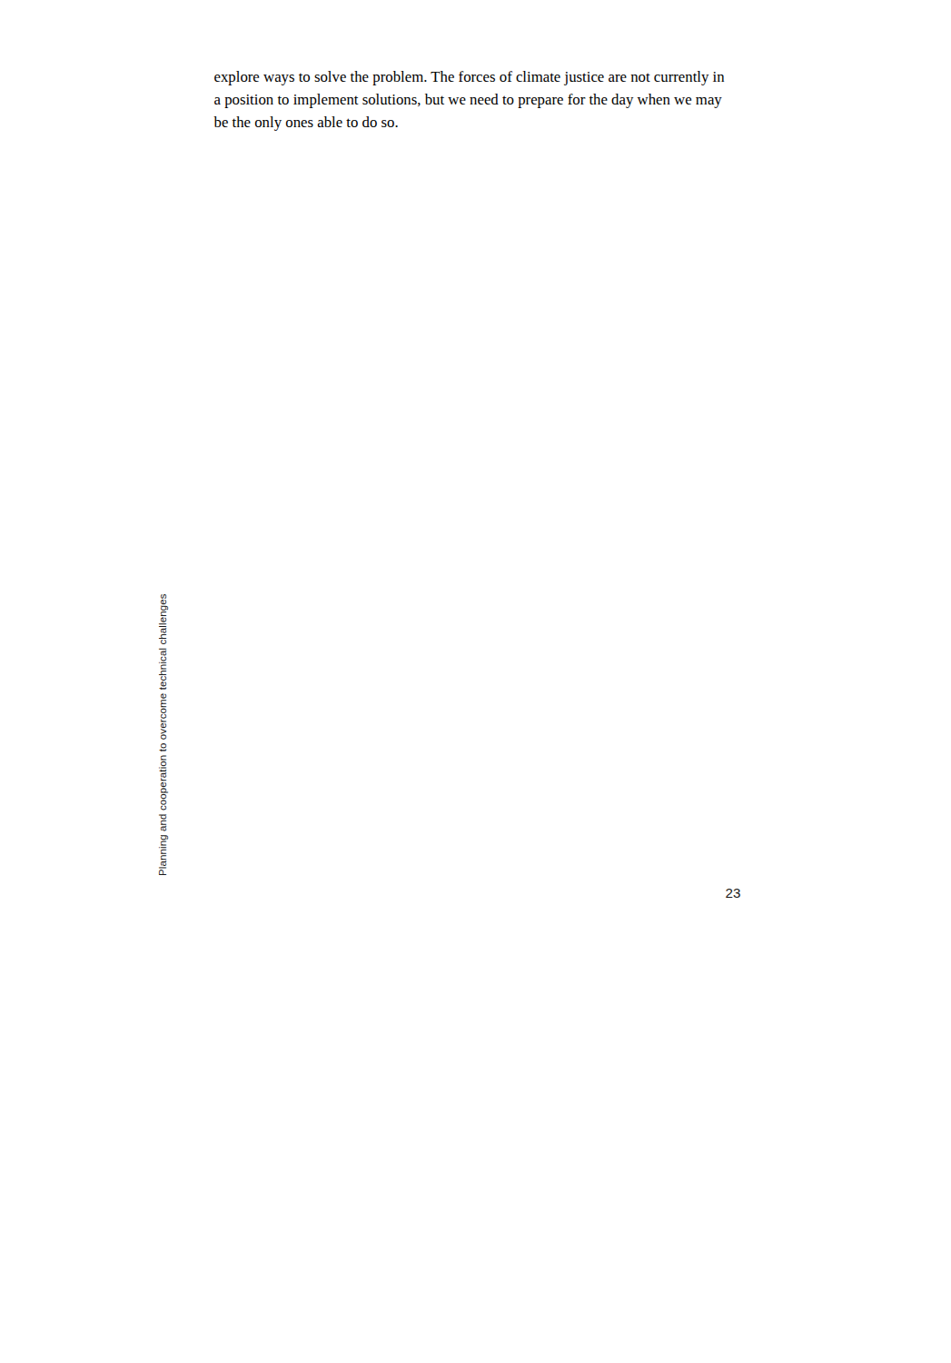explore ways to solve the problem. The forces of climate justice are not currently in a position to implement solutions, but we need to prepare for the day when we may be the only ones able to do so.
Planning and cooperation to overcome technical challenges
23